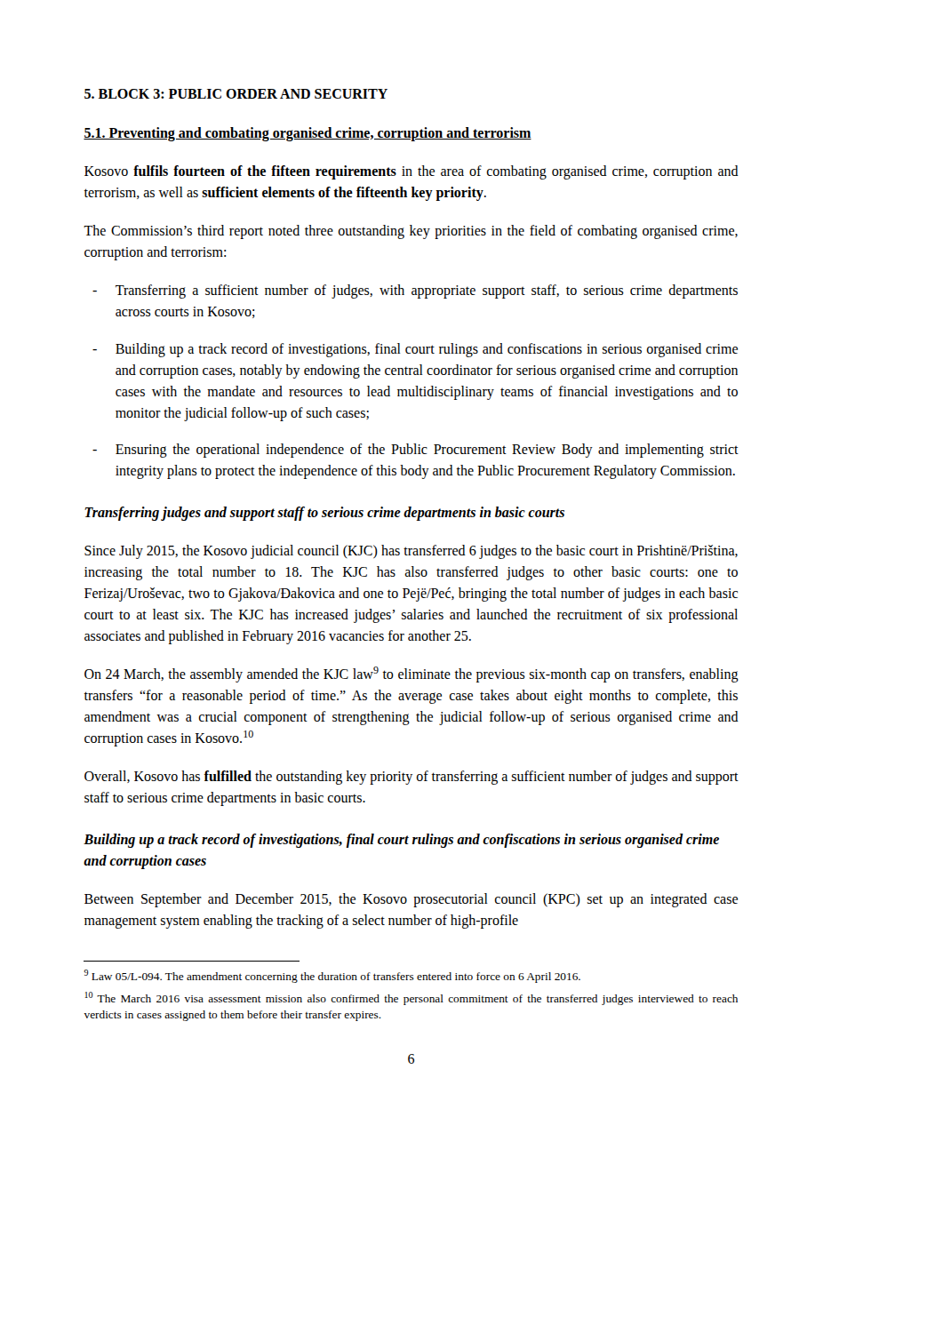5. BLOCK 3: PUBLIC ORDER AND SECURITY
5.1. Preventing and combating organised crime, corruption and terrorism
Kosovo fulfils fourteen of the fifteen requirements in the area of combating organised crime, corruption and terrorism, as well as sufficient elements of the fifteenth key priority.
The Commission’s third report noted three outstanding key priorities in the field of combating organised crime, corruption and terrorism:
Transferring a sufficient number of judges, with appropriate support staff, to serious crime departments across courts in Kosovo;
Building up a track record of investigations, final court rulings and confiscations in serious organised crime and corruption cases, notably by endowing the central coordinator for serious organised crime and corruption cases with the mandate and resources to lead multidisciplinary teams of financial investigations and to monitor the judicial follow-up of such cases;
Ensuring the operational independence of the Public Procurement Review Body and implementing strict integrity plans to protect the independence of this body and the Public Procurement Regulatory Commission.
Transferring judges and support staff to serious crime departments in basic courts
Since July 2015, the Kosovo judicial council (KJC) has transferred 6 judges to the basic court in Prishtinë/Priština, increasing the total number to 18. The KJC has also transferred judges to other basic courts: one to Ferizaj/Uroševac, two to Gjakova/Đakovica and one to Pejë/Peć, bringing the total number of judges in each basic court to at least six. The KJC has increased judges’ salaries and launched the recruitment of six professional associates and published in February 2016 vacancies for another 25.
On 24 March, the assembly amended the KJC law9 to eliminate the previous six-month cap on transfers, enabling transfers “for a reasonable period of time.” As the average case takes about eight months to complete, this amendment was a crucial component of strengthening the judicial follow-up of serious organised crime and corruption cases in Kosovo.10
Overall, Kosovo has fulfilled the outstanding key priority of transferring a sufficient number of judges and support staff to serious crime departments in basic courts.
Building up a track record of investigations, final court rulings and confiscations in serious organised crime and corruption cases
Between September and December 2015, the Kosovo prosecutorial council (KPC) set up an integrated case management system enabling the tracking of a select number of high-profile
9 Law 05/L-094. The amendment concerning the duration of transfers entered into force on 6 April 2016.
10 The March 2016 visa assessment mission also confirmed the personal commitment of the transferred judges interviewed to reach verdicts in cases assigned to them before their transfer expires.
6